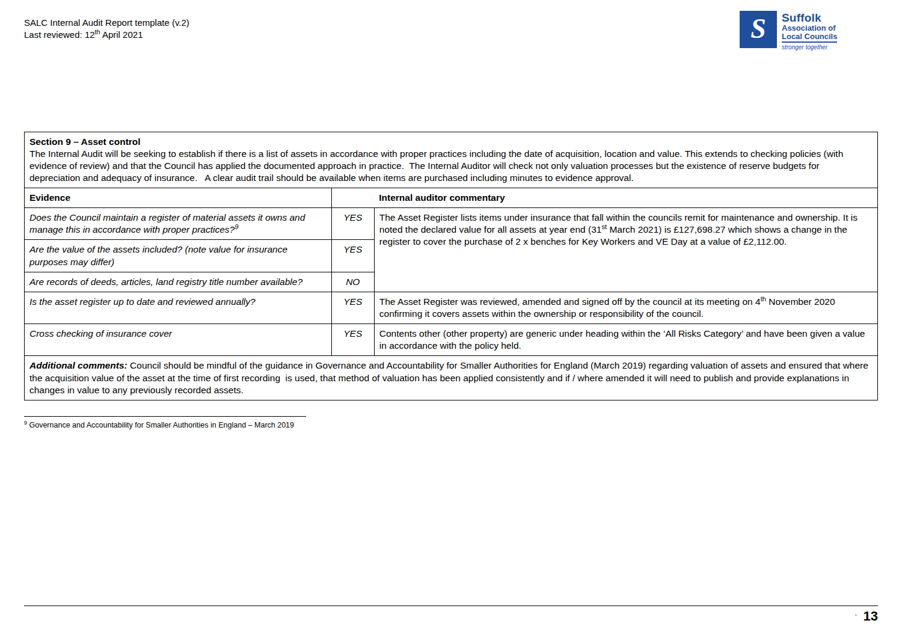SALC Internal Audit Report template (v.2) Last reviewed: 12th April 2021
Suffolk
Association of
Local Councils
stronger together
| Section 9 – Asset control The Internal Audit will be seeking to establish if there is a list of assets in accordance with proper practices including the date of acquisition, location and value. This extends to checking policies (with evidence of review) and that the Council has applied the documented approach in practice. The Internal Auditor will check not only valuation processes but the existence of reserve budgets for depreciation and adequacy of insurance. A clear audit trail should be available when items are purchased including minutes to evidence approval. |
| Evidence | | Internal auditor commentary |
| Does the Council maintain a register of material assets it owns and manage this in accordance with proper practices? 9 | YES | The Asset Register lists items under insurance that fall within the councils remit for maintenance and ownership. It is noted the declared value for all assets at year end (31 st March 2021) is £127,698.27 which shows a change in the register to cover the purchase of 2 x benches for Key Workers and VE Day at a value of £2,112.00. |
| Are the value of the assets included? (note value for insurance purposes may differ) | YES |
| Are records of deeds, articles, land registry title number available? | NO |
| Is the asset register up to date and reviewed annually? | YES | The Asset Register was reviewed, amended and signed off by the council at its meeting on 4 th November 2020 confirming it covers assets within the ownership or responsibility of the council. |
| Cross checking of insurance cover | YES | Contents other (other property) are generic under heading within the ‘All Risks Category’ and have been given a value in accordance with the policy held. |
| Additional comments: Council should be mindful of the guidance in Governance and Accountability for Smaller Authorities for England (March 2019) regarding valuation of assets and ensured that where the acquisition value of the asset at the time of first recording is used, that method of valuation has been applied consistently and if / where amended it will need to publish and provide explanations in changes in value to any previously recorded assets. |
9 Governance and Accountability for Smaller Authorities in England – March 2019
` 13